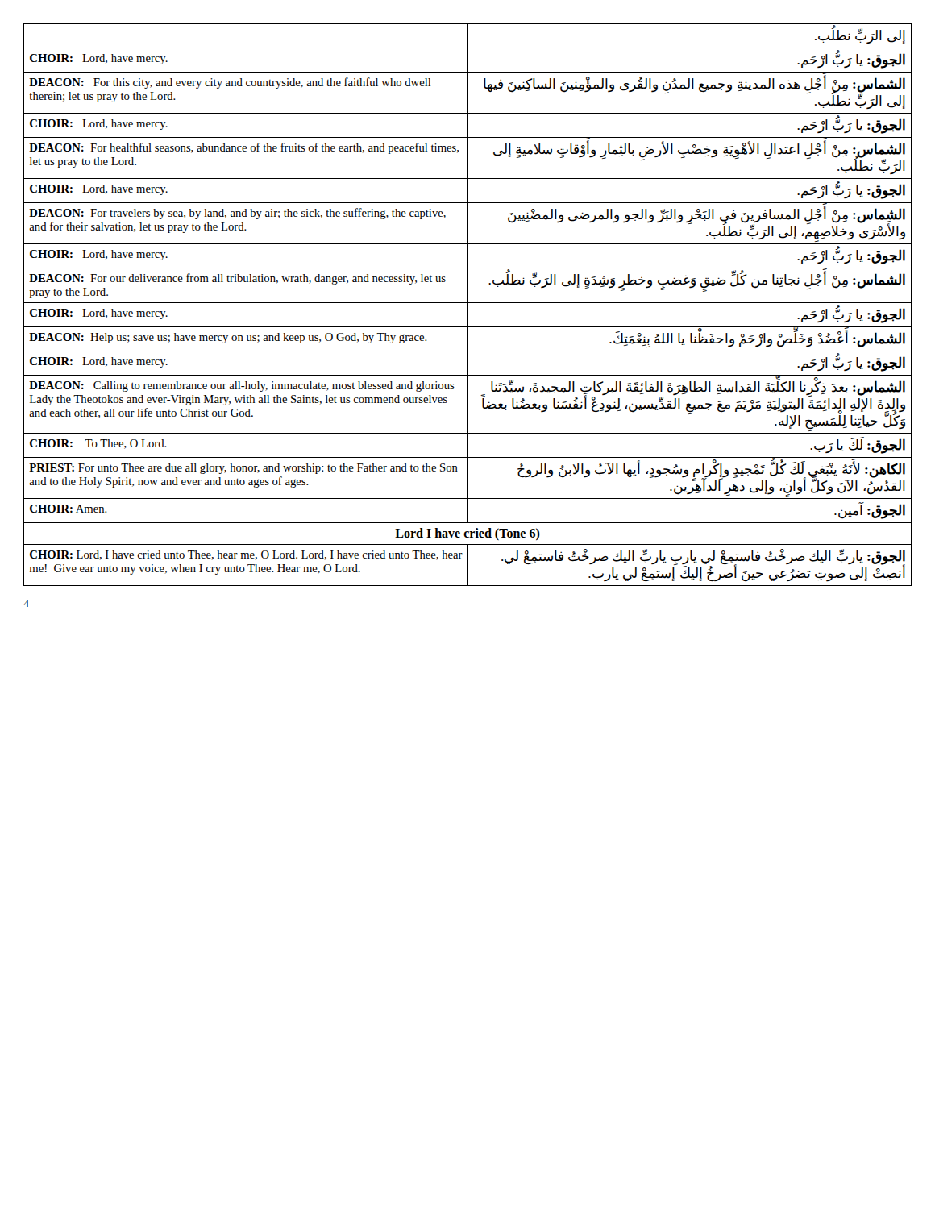| | إلى الرَبِّ نطلُب. |
| CHOIR: Lord, have mercy. | الجوق: يا رَبُّ ارْحَم. |
| DEACON: For this city, and every city and countryside, and the faithful who dwell therein; let us pray to the Lord. | الشماس: مِنْ أَجْلِ هذه المدينةِ وجميع المدُنِ والقُرى والمؤْمِنينَ الساكِنينَ فيها إلى الرَبِّ نطلُب. |
| CHOIR: Lord, have mercy. | الجوق: يا رَبُّ ارْحَم. |
| DEACON: For healthful seasons, abundance of the fruits of the earth, and peaceful times, let us pray to the Lord. | الشماس: مِنْ أَجْلِ اعتدالِ الأهْوِيَةِ وخِصْبِ الأرضِ بالثِمارِ وأَوْقاتٍ سلاميةٍ إلى الرَبِّ نطلُب. |
| CHOIR: Lord, have mercy. | الجوق: يا رَبُّ ارْحَم. |
| DEACON: For travelers by sea, by land, and by air; the sick, the suffering, the captive, and for their salvation, let us pray to the Lord. | الشماس: مِنْ أَجْلِ المسافرينَ في البَحْرِ والبَرِّ والجو والمرضى والمضْنِيينَ والأَسْرَى وخلاصِهِم، إلى الرَبِّ نطلُب. |
| CHOIR: Lord, have mercy. | الجوق: يا رَبُّ ارْحَم. |
| DEACON: For our deliverance from all tribulation, wrath, danger, and necessity, let us pray to the Lord. | الشماس: مِنْ أَجْلِ نجاتِنا من كُلِّ ضيقٍ وَغضبٍ وخطرٍ وَشِدَةٍ إلى الرَبِّ نطلُب. |
| CHOIR: Lord, have mercy. | الجوق: يا رَبُّ ارْحَم. |
| DEACON: Help us; save us; have mercy on us; and keep us, O God, by Thy grace. | الشماس: أَعْضُدْ وَخَلِّصْ وارْحَمْ واحفَظْنا يا اللهُ بِنِعْمَتِكَ. |
| CHOIR: Lord, have mercy. | الجوق: يا رَبُّ ارْحَم. |
| DEACON: Calling to remembrance our all-holy, immaculate, most blessed and glorious Lady the Theotokos and ever-Virgin Mary, with all the Saints, let us commend ourselves and each other, all our life unto Christ our God. | الشماس: بعدَ ذِكْرِنا الكلِّيَةَ القداسةِ الطاهِرَةَ الفائِقَةَ البركاتِ المجيدةَ، سيِّدَتَنا والِدةَ الإلهِ الدائِمَةَ البتولِيَةِ مَرْيَمَ معَ جميعِ القدِّيسين، لِنودِعْ أنفُسَنا وبعضُنا بعضاً وَكُلَّ حياتِنا لِلْمَسيحِ الإله. |
| CHOIR: To Thee, O Lord. | الجوق: لَكَ يا رَب. |
| PRIEST: For unto Thee are due all glory, honor, and worship: to the Father and to the Son and to the Holy Spirit, now and ever and unto ages of ages. | الكاهن: لأَنَهُ ينْبَغي لَكَ كُلُّ تَمْجيدٍ وإِكْرامٍ وسُجودٍ، أيها الآبُ والابنُ والروحُ القدُسُ، الآنَ وكلَّ أوانٍ، وإلى دهرِ الدآهِرين. |
| CHOIR: Amen. | الجوق: آمين. |
| Lord I have cried (Tone 6) |
| CHOIR: Lord, I have cried unto Thee, hear me, O Lord. Lord, I have cried unto Thee, hear me! Give ear unto my voice, when I cry unto Thee. Hear me, O Lord. | الجوق: ياربِّ اليك صرخْتُ فاستمِعْ لي ياربِ ياربِّ اليك صرخْتُ فاستمِعْ لي. أنصِتْ إلى صوتِ تضرُعي حينَ أصرخُ إليكَ إستمِعْ لي يارب. |
4